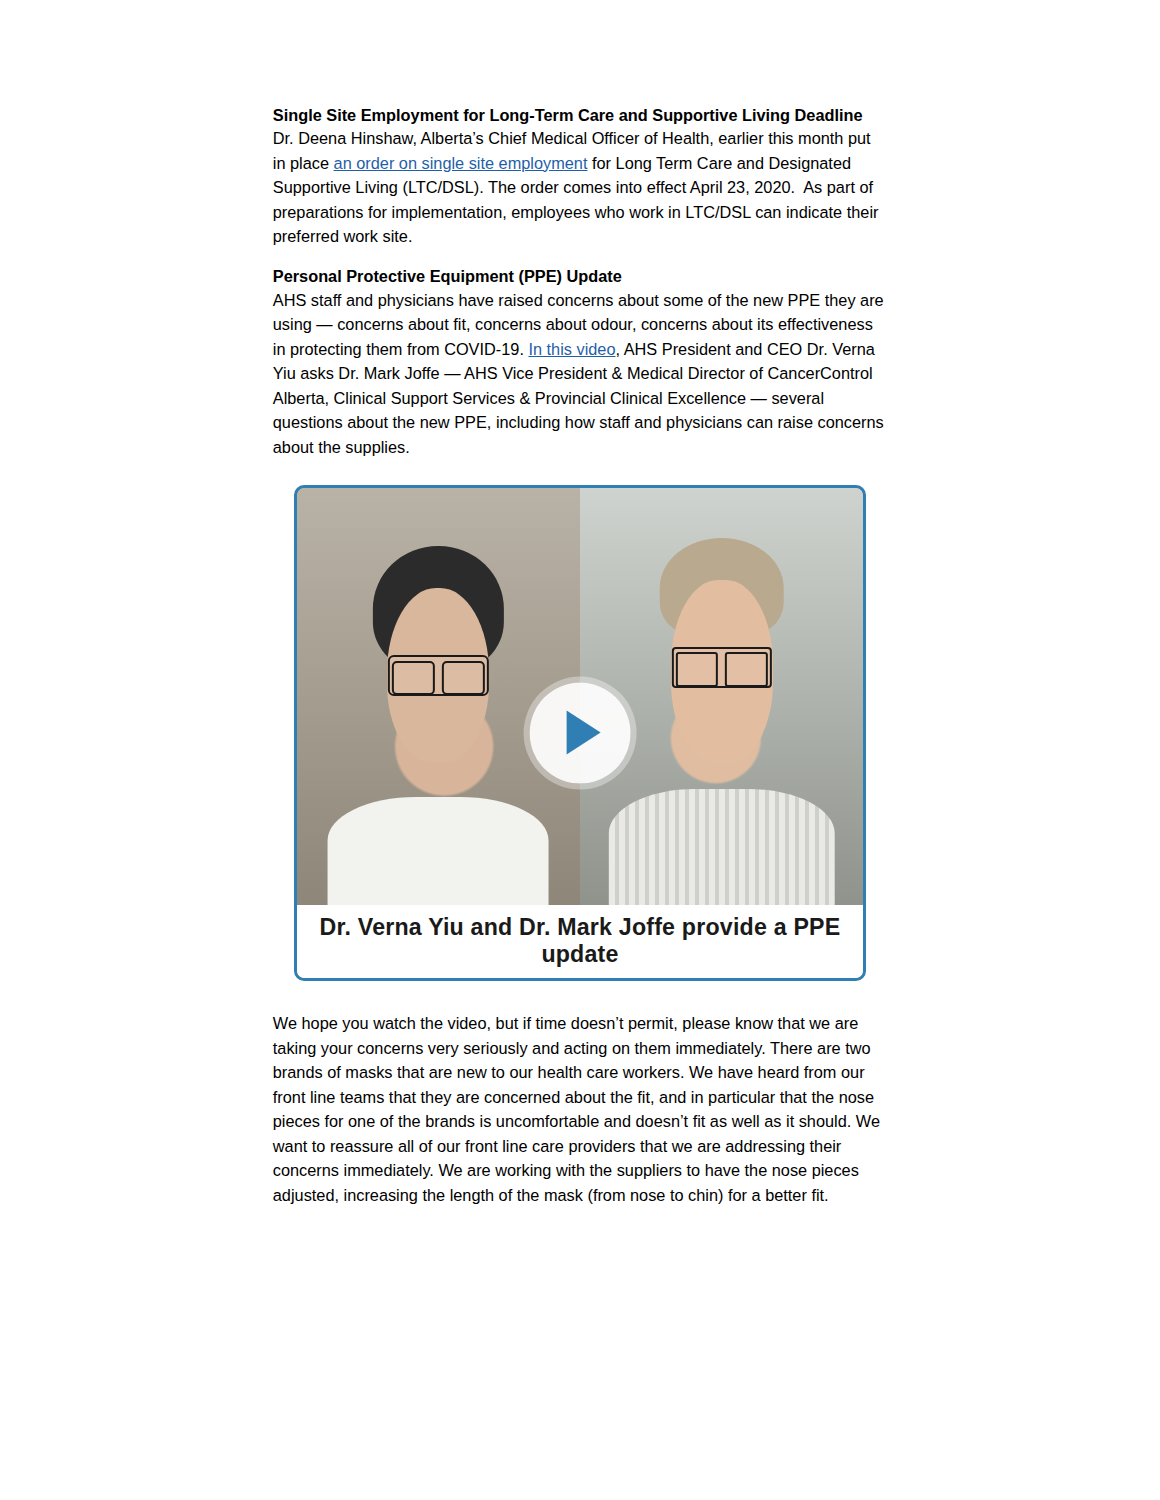Single Site Employment for Long-Term Care and Supportive Living Deadline
Dr. Deena Hinshaw, Alberta’s Chief Medical Officer of Health, earlier this month put in place an order on single site employment for Long Term Care and Designated Supportive Living (LTC/DSL). The order comes into effect April 23, 2020. As part of preparations for implementation, employees who work in LTC/DSL can indicate their preferred work site.
Personal Protective Equipment (PPE) Update
AHS staff and physicians have raised concerns about some of the new PPE they are using — concerns about fit, concerns about odour, concerns about its effectiveness in protecting them from COVID-19. In this video, AHS President and CEO Dr. Verna Yiu asks Dr. Mark Joffe — AHS Vice President & Medical Director of CancerControl Alberta, Clinical Support Services & Provincial Clinical Excellence — several questions about the new PPE, including how staff and physicians can raise concerns about the supplies.
Dr. Verna Yiu and Dr. Mark Joffe provide a PPE update
We hope you watch the video, but if time doesn’t permit, please know that we are taking your concerns very seriously and acting on them immediately. There are two brands of masks that are new to our health care workers. We have heard from our front line teams that they are concerned about the fit, and in particular that the nose pieces for one of the brands is uncomfortable and doesn’t fit as well as it should. We want to reassure all of our front line care providers that we are addressing their concerns immediately. We are working with the suppliers to have the nose pieces adjusted, increasing the length of the mask (from nose to chin) for a better fit.